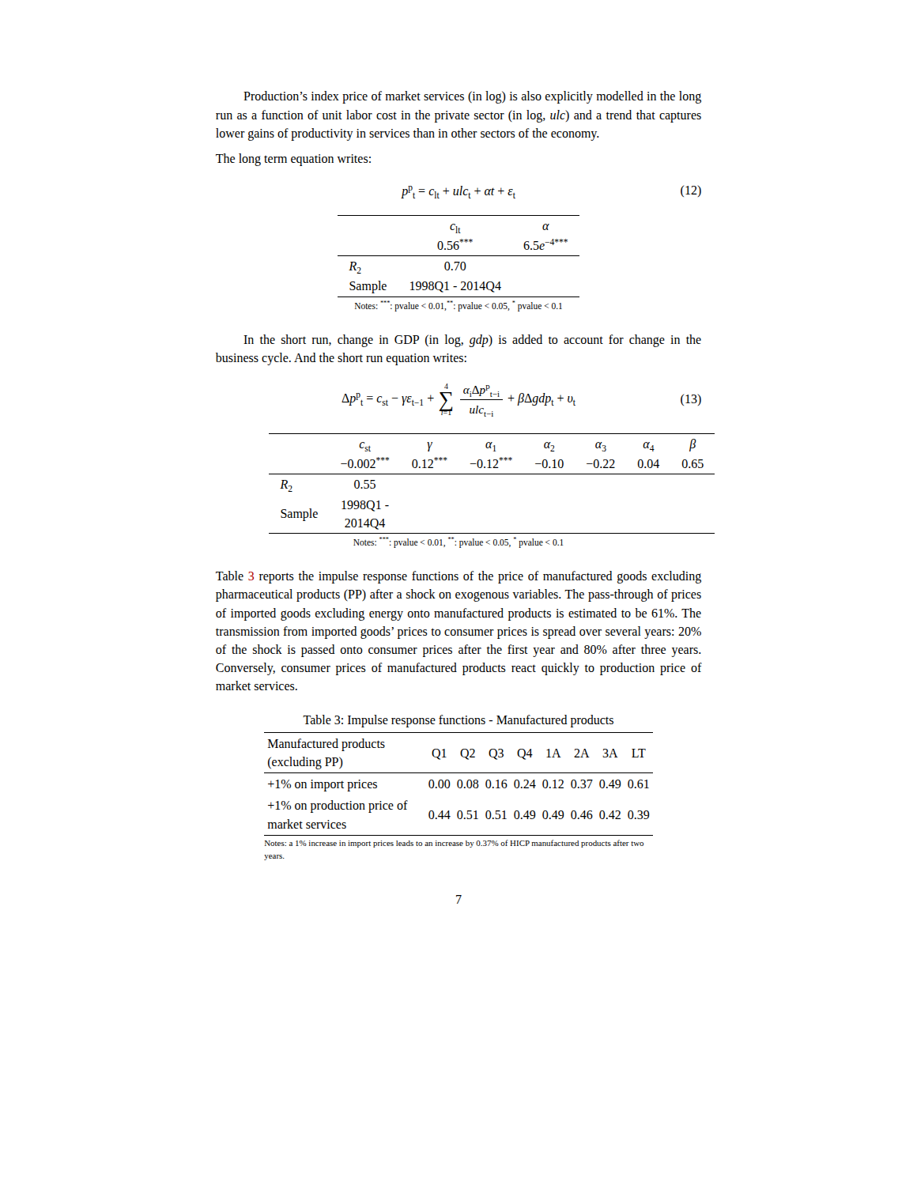Production’s index price of market services (in log) is also explicitly modelled in the long run as a function of unit labor cost in the private sector (in log, ulc) and a trend that captures lower gains of productivity in services than in other sectors of the economy.
The long term equation writes:
ppt = clt + ulct + αt + εt (12)
| | c lt | α |
| | 0.56 *** | 6.5 e −4 *** |
| R 2 | 0.70 | |
| Sample | 1998Q1 - 2014Q4 | |
Notes: ***: pvalue < 0.01,**: pvalue < 0.05, * pvalue < 0.1
In the short run, change in GDP (in log, gdp) is added to account for change in the business cycle. And the short run equation writes:
Δppt = cst − γεt−1 + 4∑i=1 αi Δppt−i ulct−i + β Δgdpt + υt (13)
| | c st | γ | α 1 | α 2 | α 3 | α 4 | β |
| | −0.002 *** | 0.12 *** | −0.12 *** | −0.10 | −0.22 | 0.04 | 0.65 |
| R 2 | 0.55 | | | | | | |
| Sample | 1998Q1 - 2014Q4 | | | | | | |
Notes: ***: pvalue < 0.01, **: pvalue < 0.05, * pvalue < 0.1
Table 3 reports the impulse response functions of the price of manufactured goods excluding pharmaceutical products (PP) after a shock on exogenous variables. The pass-through of prices of imported goods excluding energy onto manufactured products is estimated to be 61%. The transmission from imported goods’ prices to consumer prices is spread over several years: 20% of the shock is passed onto consumer prices after the first year and 80% after three years. Conversely, consumer prices of manufactured products react quickly to production price of market services.
Table 3: Impulse response functions - Manufactured products
| Manufactured products (excluding PP) | Q1 | Q2 | Q3 | Q4 | 1A | 2A | 3A | LT |
| --- | --- | --- | --- | --- | --- | --- | --- | --- |
| +1% on import prices | 0.00 | 0.08 | 0.16 | 0.24 | 0.12 | 0.37 | 0.49 | 0.61 |
| +1% on production price of market services | 0.44 | 0.51 | 0.51 | 0.49 | 0.49 | 0.46 | 0.42 | 0.39 |
Notes: a 1% increase in import prices leads to an increase by 0.37% of HICP manufactured products after two years.
7